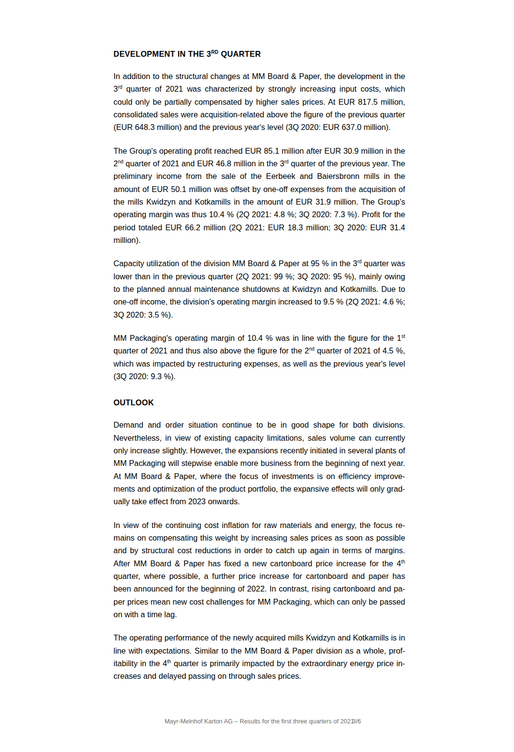DEVELOPMENT IN THE 3RD QUARTER
In addition to the structural changes at MM Board & Paper, the development in the 3rd quarter of 2021 was characterized by strongly increasing input costs, which could only be partially compensated by higher sales prices. At EUR 817.5 million, consolidated sales were acquisition-related above the figure of the previous quarter (EUR 648.3 million) and the previous year's level (3Q 2020: EUR 637.0 million).
The Group's operating profit reached EUR 85.1 million after EUR 30.9 million in the 2nd quarter of 2021 and EUR 46.8 million in the 3rd quarter of the previous year. The preliminary income from the sale of the Eerbeek and Baiersbronn mills in the amount of EUR 50.1 million was offset by one-off expenses from the acquisition of the mills Kwidzyn and Kotkamills in the amount of EUR 31.9 million. The Group's operating margin was thus 10.4 % (2Q 2021: 4.8 %; 3Q 2020: 7.3 %). Profit for the period totaled EUR 66.2 million (2Q 2021: EUR 18.3 million; 3Q 2020: EUR 31.4 million).
Capacity utilization of the division MM Board & Paper at 95 % in the 3rd quarter was lower than in the previous quarter (2Q 2021: 99 %; 3Q 2020: 95 %), mainly owing to the planned annual maintenance shutdowns at Kwidzyn and Kotkamills. Due to one-off income, the division's operating margin increased to 9.5 % (2Q 2021: 4.6 %; 3Q 2020: 3.5 %).
MM Packaging's operating margin of 10.4 % was in line with the figure for the 1st quarter of 2021 and thus also above the figure for the 2nd quarter of 2021 of 4.5 %, which was impacted by restructuring expenses, as well as the previous year's level (3Q 2020: 9.3 %).
OUTLOOK
Demand and order situation continue to be in good shape for both divisions. Nevertheless, in view of existing capacity limitations, sales volume can currently only increase slightly. However, the expansions recently initiated in several plants of MM Packaging will stepwise enable more business from the beginning of next year. At MM Board & Paper, where the focus of investments is on efficiency improvements and optimization of the product portfolio, the expansive effects will only gradually take effect from 2023 onwards.
In view of the continuing cost inflation for raw materials and energy, the focus remains on compensating this weight by increasing sales prices as soon as possible and by structural cost reductions in order to catch up again in terms of margins. After MM Board & Paper has fixed a new cartonboard price increase for the 4th quarter, where possible, a further price increase for cartonboard and paper has been announced for the beginning of 2022. In contrast, rising cartonboard and paper prices mean new cost challenges for MM Packaging, which can only be passed on with a time lag.
The operating performance of the newly acquired mills Kwidzyn and Kotkamills is in line with expectations. Similar to the MM Board & Paper division as a whole, profitability in the 4th quarter is primarily impacted by the extraordinary energy price increases and delayed passing on through sales prices.
Mayr-Melnhof Karton AG – Results for the first three quarters of 2021 3/6